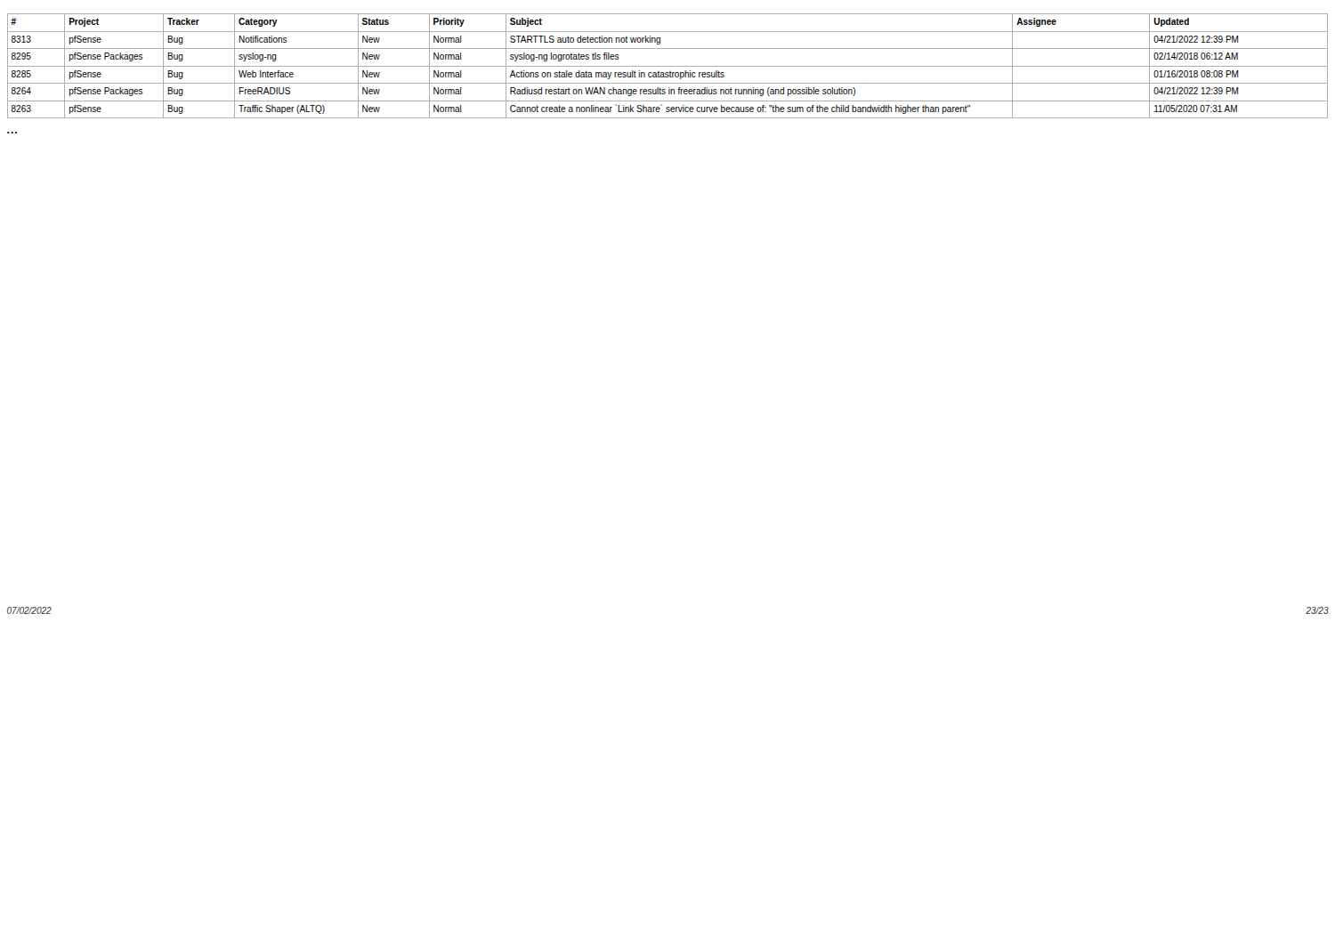| # | Project | Tracker | Category | Status | Priority | Subject | Assignee | Updated |
| --- | --- | --- | --- | --- | --- | --- | --- | --- |
| 8313 | pfSense | Bug | Notifications | New | Normal | STARTTLS auto detection not working | | 04/21/2022 12:39 PM |
| 8295 | pfSense Packages | Bug | syslog-ng | New | Normal | syslog-ng logrotates tls files | | 02/14/2018 06:12 AM |
| 8285 | pfSense | Bug | Web Interface | New | Normal | Actions on stale data may result in catastrophic results | | 01/16/2018 08:08 PM |
| 8264 | pfSense Packages | Bug | FreeRADIUS | New | Normal | Radiusd restart on WAN change results in freeradius not running (and possible solution) | | 04/21/2022 12:39 PM |
| 8263 | pfSense | Bug | Traffic Shaper (ALTQ) | New | Normal | Cannot create a nonlinear `Link Share` service curve because of: "the sum of the child bandwidth higher than parent" | | 11/05/2020 07:31 AM |
...
07/02/2022 23/23